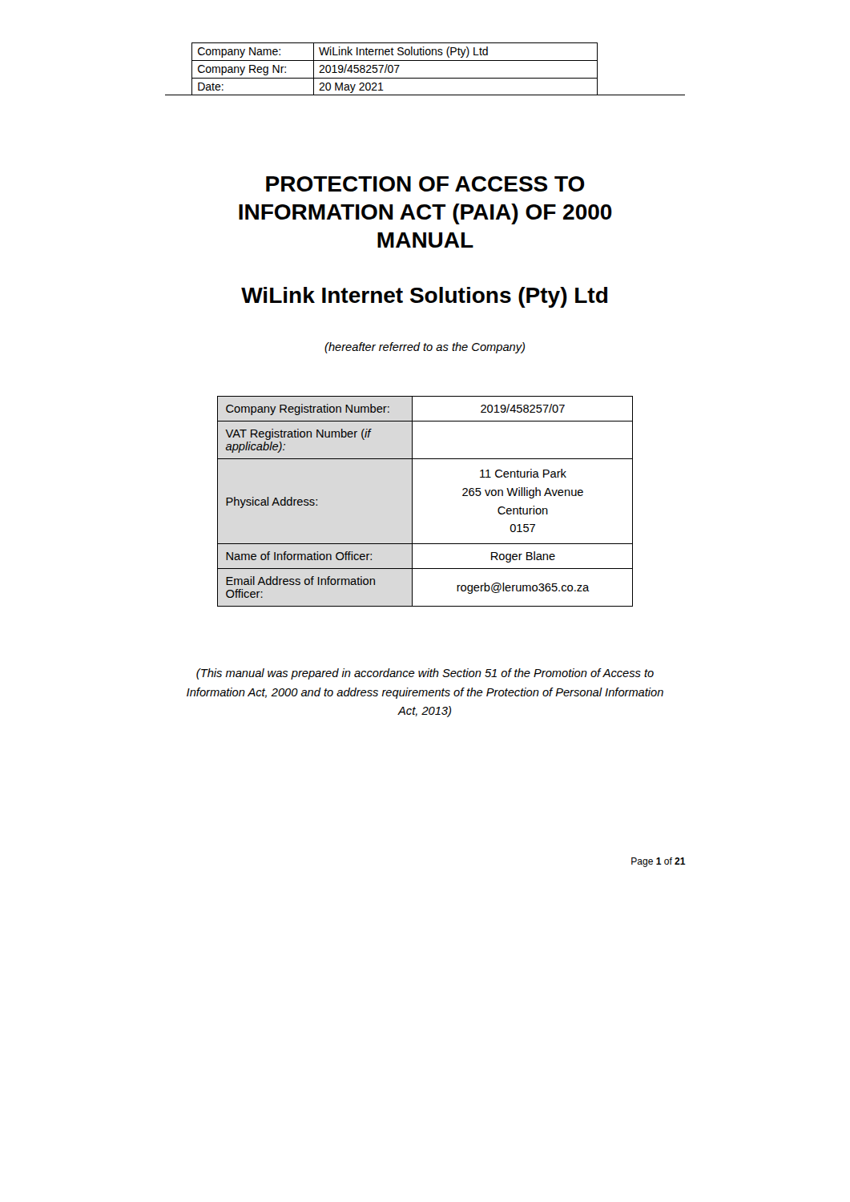| Company Name: | WiLink Internet Solutions (Pty) Ltd |
| Company Reg Nr: | 2019/458257/07 |
| Date: | 20 May 2021 |
PROTECTION OF ACCESS TO INFORMATION ACT (PAIA) OF 2000 MANUAL
WiLink Internet Solutions (Pty) Ltd
(hereafter referred to as the Company)
| Company Registration Number: | 2019/458257/07 |
| VAT Registration Number ( if applicable): | |
| Physical Address: | 11 Centuria Park 265 von Willigh Avenue Centurion 0157 |
| Name of Information Officer: | Roger Blane |
| Email Address of Information Officer: | rogerb@lerumo365.co.za |
(This manual was prepared in accordance with Section 51 of the Promotion of Access to Information Act, 2000 and to address requirements of the Protection of Personal Information Act, 2013)
Page 1 of 21